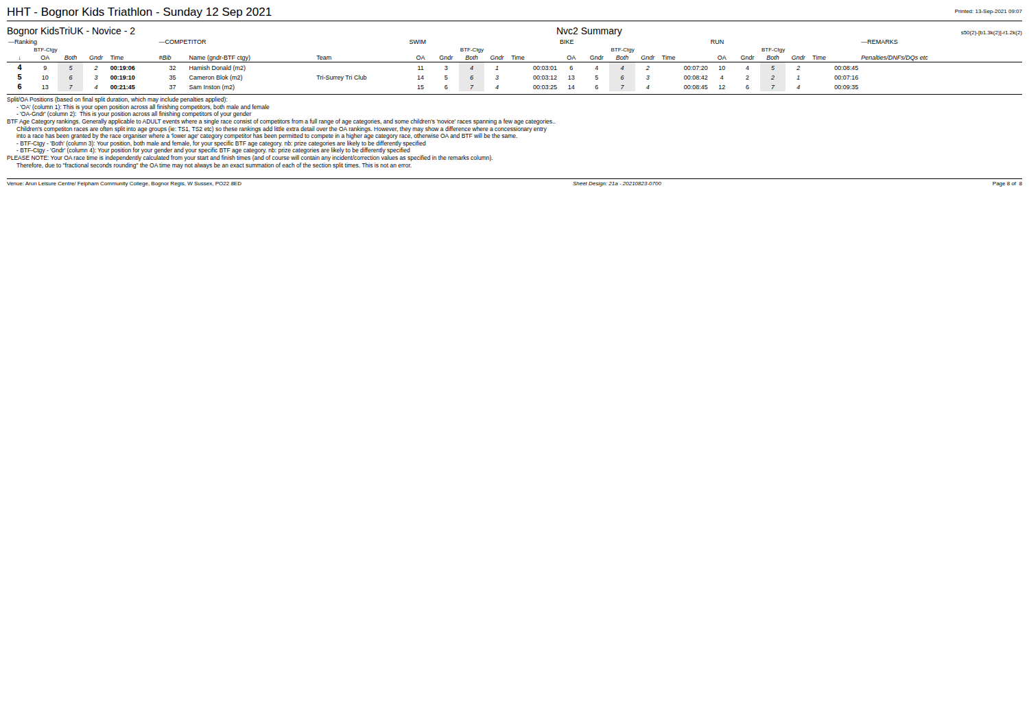HHT - Bognor Kids Triathlon - Sunday 12 Sep 2021
Printed: 13-Sep-2021 09:07
Bognor KidsTriUK - Novice - 2
Nvc2 Summary
s50(2)-[b1.3k(2)]-r1.2k(2)
| —Ranking | —COMPETITOR | SWIM | BIKE | RUN | —REMARKS |
| | BTF-Ctgy | | | | | | | BTF-Ctgy | | | | BTF-Ctgy | | | | BTF-Ctgy | | |
| ↓ | OA | Both | Gndr | Time | #Bib | Name (gndr-BTF ctgy) | Team | OA | Gndr | Both | Gndr | Time | OA | Gndr | Both | Gndr | Time | OA | Gndr | Both | Gndr | Time | Penalties/DNFs/DQs etc |
| 4 | 9 | 5 | 2 | 00:19:06 | 32 | Hamish Donald (m2) | | 11 | 3 | 4 | 1 | 00:03:01 | 6 | 4 | 4 | 2 | 00:07:20 | 10 | 4 | 5 | 2 | 00:08:45 | |
| 5 | 10 | 6 | 3 | 00:19:10 | 35 | Cameron Blok (m2) | Tri-Surrey Tri Club | 14 | 5 | 6 | 3 | 00:03:12 | 13 | 5 | 6 | 3 | 00:08:42 | 4 | 2 | 2 | 1 | 00:07:16 | |
| 6 | 13 | 7 | 4 | 00:21:45 | 37 | Sam Inston (m2) | | 15 | 6 | 7 | 4 | 00:03:25 | 14 | 6 | 7 | 4 | 00:08:45 | 12 | 6 | 7 | 4 | 00:09:35 | |
Split/OA Positions (based on final split duration, which may include penalties applied):
- 'OA' (column 1): This is your open position across all finishing competitors, both male and female
- 'OA-Gndr' (column 2): This is your position across all finishing competitors of your gender
BTF Age Category rankings. Generally applicable to ADULT events where a single race consist of competitors from a full range of age categories, and some children's 'novice' races spanning a few age categories..
Children's competiton races are often split into age groups (ie: TS1, TS2 etc) so these rankings add little extra detail over the OA rankings. However, they may show a difference where a concessionary entry
into a race has been granted by the race organiser where a 'lower age' category competitor has been permitted to compete in a higher age category race, otherwise OA and BTF will be the same.
- BTF-Ctgy - 'Both' (column 3): Your position, both male and female, for your specific BTF age category. nb: prize categories are likely to be differently specified
- BTF-Ctgy - 'Gndr' (column 4): Your position for your gender and your specific BTF age category. nb: prize categories are likely to be differently specified
PLEASE NOTE: Your OA race time is independently calculated from your start and finish times (and of course will contain any incident/correction values as specified in the remarks column).
Therefore, due to "fractional seconds rounding" the OA time may not always be an exact summation of each of the section split times. This is not an error.
Venue: Arun Leisure Centre/ Felpham Community College, Bognor Regis, W Sussex, PO22 8ED
Sheet Design: 21a - 20210823-0700
Page 8 of 8